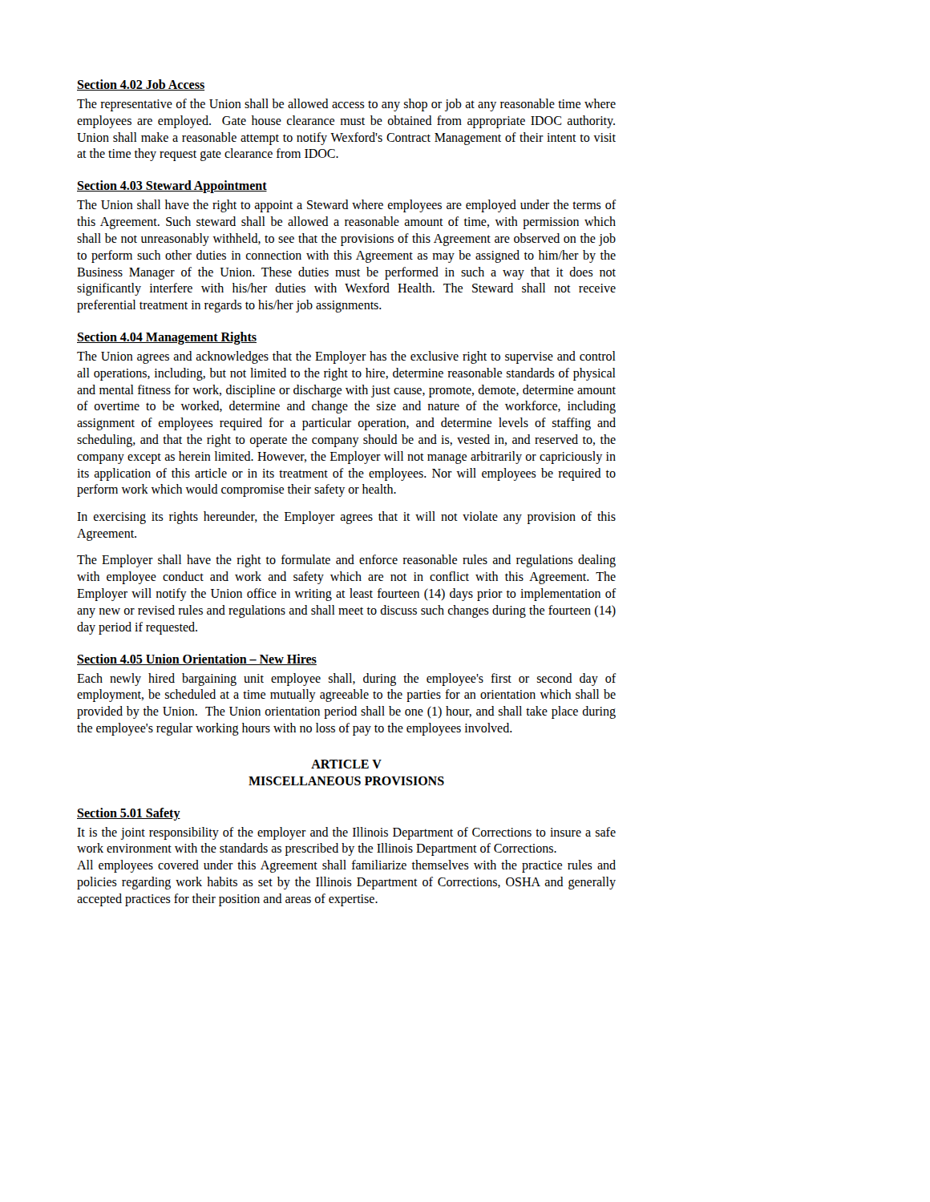Section 4.02 Job Access
The representative of the Union shall be allowed access to any shop or job at any reasonable time where employees are employed. Gate house clearance must be obtained from appropriate IDOC authority. Union shall make a reasonable attempt to notify Wexford's Contract Management of their intent to visit at the time they request gate clearance from IDOC.
Section 4.03 Steward Appointment
The Union shall have the right to appoint a Steward where employees are employed under the terms of this Agreement. Such steward shall be allowed a reasonable amount of time, with permission which shall be not unreasonably withheld, to see that the provisions of this Agreement are observed on the job to perform such other duties in connection with this Agreement as may be assigned to him/her by the Business Manager of the Union. These duties must be performed in such a way that it does not significantly interfere with his/her duties with Wexford Health. The Steward shall not receive preferential treatment in regards to his/her job assignments.
Section 4.04 Management Rights
The Union agrees and acknowledges that the Employer has the exclusive right to supervise and control all operations, including, but not limited to the right to hire, determine reasonable standards of physical and mental fitness for work, discipline or discharge with just cause, promote, demote, determine amount of overtime to be worked, determine and change the size and nature of the workforce, including assignment of employees required for a particular operation, and determine levels of staffing and scheduling, and that the right to operate the company should be and is, vested in, and reserved to, the company except as herein limited. However, the Employer will not manage arbitrarily or capriciously in its application of this article or in its treatment of the employees. Nor will employees be required to perform work which would compromise their safety or health.
In exercising its rights hereunder, the Employer agrees that it will not violate any provision of this Agreement.
The Employer shall have the right to formulate and enforce reasonable rules and regulations dealing with employee conduct and work and safety which are not in conflict with this Agreement. The Employer will notify the Union office in writing at least fourteen (14) days prior to implementation of any new or revised rules and regulations and shall meet to discuss such changes during the fourteen (14) day period if requested.
Section 4.05 Union Orientation – New Hires
Each newly hired bargaining unit employee shall, during the employee's first or second day of employment, be scheduled at a time mutually agreeable to the parties for an orientation which shall be provided by the Union. The Union orientation period shall be one (1) hour, and shall take place during the employee's regular working hours with no loss of pay to the employees involved.
ARTICLE V
MISCELLANEOUS PROVISIONS
Section 5.01 Safety
It is the joint responsibility of the employer and the Illinois Department of Corrections to insure a safe work environment with the standards as prescribed by the Illinois Department of Corrections.
All employees covered under this Agreement shall familiarize themselves with the practice rules and policies regarding work habits as set by the Illinois Department of Corrections, OSHA and generally accepted practices for their position and areas of expertise.